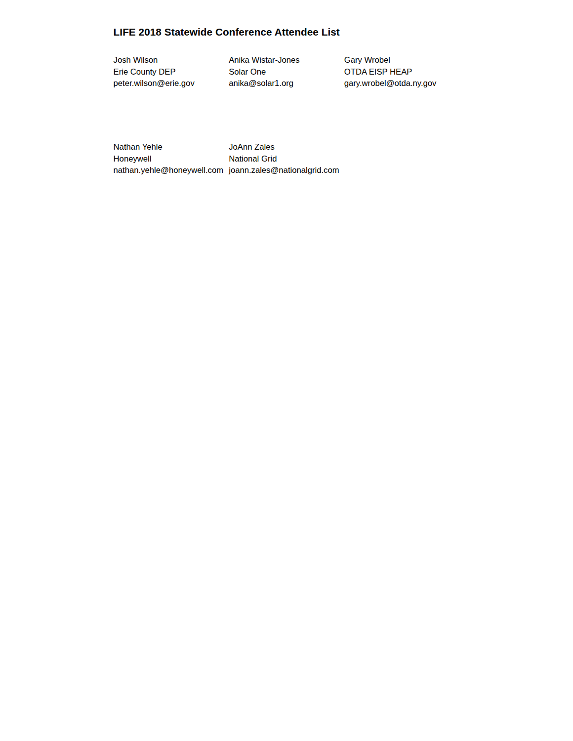LIFE 2018 Statewide Conference Attendee List
| Josh Wilson Erie County DEP peter.wilson@erie.gov | Anika Wistar-Jones Solar One anika@solar1.org | Gary Wrobel OTDA EISP HEAP gary.wrobel@otda.ny.gov |
| Nathan Yehle Honeywell nathan.yehle@honeywell.com | JoAnn Zales National Grid joann.zales@nationalgrid.com | |